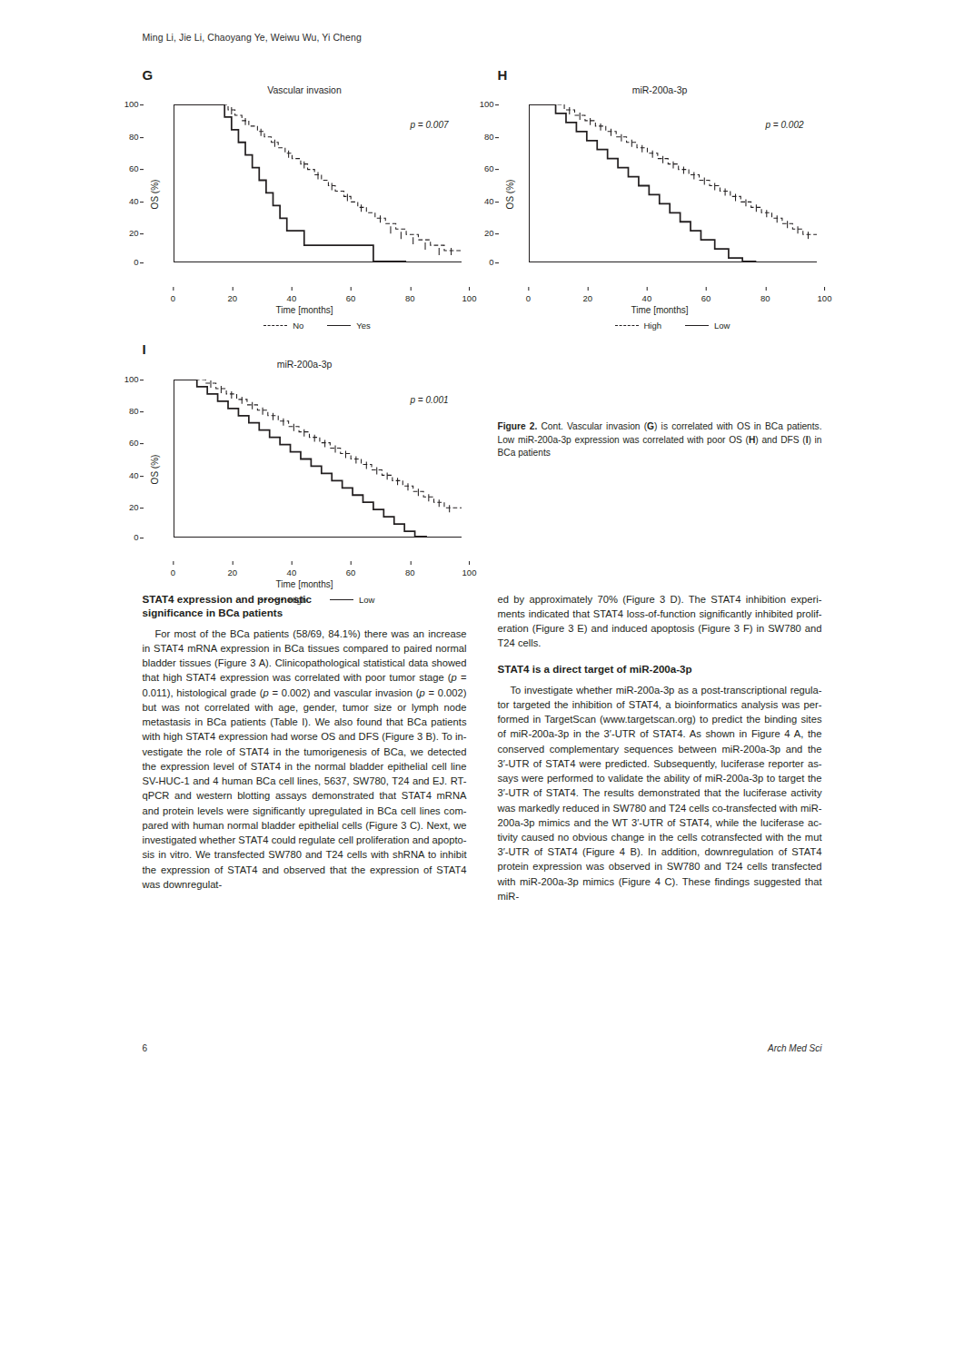Ming Li, Jie Li, Chaoyang Ye, Weiwu Wu, Yi Cheng
G
Vascular invasion
OS (%)
100
80
60
40
20
0
p = 0.007
0
20
40
60
80
100
Time [months]
No Yes
H
miR-200a-3p
OS (%)
100
80
60
40
20
0
p = 0.002
0
20
40
60
80
100
Time [months]
High Low
I
miR-200a-3p
OS (%)
100
80
60
40
20
0
p = 0.001
0
20
40
60
80
100
Time [months]
High Low
Figure 2. Cont. Vascular invasion (G) is correlated with OS in BCa patients. Low miR-200a-3p expression was correlated with poor OS (H) and DFS (I) in BCa patients
STAT4 expression and prognostic
significance in BCa patients
For most of the BCa patients (58/69, 84.1%) there was an increase in STAT4 mRNA expression in BCa tissues compared to paired normal bladder tissues (Figure 3 A). Clinicopathological statistical data showed that high STAT4 expression was correlated with poor tumor stage (p = 0.011), histological grade (p = 0.002) and vascular invasion (p = 0.002) but was not correlated with age, gender, tumor size or lymph node metastasis in BCa patients (Table I). We also found that BCa patients with high STAT4 expression had worse OS and DFS (Figure 3 B). To investigate the role of STAT4 in the tumorigenesis of BCa, we detected the expression level of STAT4 in the normal bladder epithelial cell line SV-HUC-1 and 4 human BCa cell lines, 5637, SW780, T24 and EJ. RT-qPCR and western blotting assays demonstrated that STAT4 mRNA and protein levels were significantly upregulated in BCa cell lines compared with human normal bladder epithelial cells (Figure 3 C). Next, we investigated whether STAT4 could regulate cell proliferation and apoptosis in vitro. We transfected SW780 and T24 cells with shRNA to inhibit the expression of STAT4 and observed that the expression of STAT4 was downregulat-
ed by approximately 70% (Figure 3 D). The STAT4 inhibition experiments indicated that STAT4 loss-of-function significantly inhibited proliferation (Figure 3 E) and induced apoptosis (Figure 3 F) in SW780 and T24 cells.
STAT4 is a direct target of miR-200a-3p
To investigate whether miR-200a-3p as a post-transcriptional regulator targeted the inhibition of STAT4, a bioinformatics analysis was performed in TargetScan (www.targetscan.org) to predict the binding sites of miR-200a-3p in the 3′-UTR of STAT4. As shown in Figure 4 A, the conserved complementary sequences between miR-200a-3p and the 3′-UTR of STAT4 were predicted. Subsequently, luciferase reporter assays were performed to validate the ability of miR-200a-3p to target the 3′-UTR of STAT4. The results demonstrated that the luciferase activity was markedly reduced in SW780 and T24 cells co-transfected with miR-200a-3p mimics and the WT 3′-UTR of STAT4, while the luciferase activity caused no obvious change in the cells cotransfected with the mut 3′-UTR of STAT4 (Figure 4 B). In addition, downregulation of STAT4 protein expression was observed in SW780 and T24 cells transfected with miR-200a-3p mimics (Figure 4 C). These findings suggested that miR-
6
Arch Med Sci